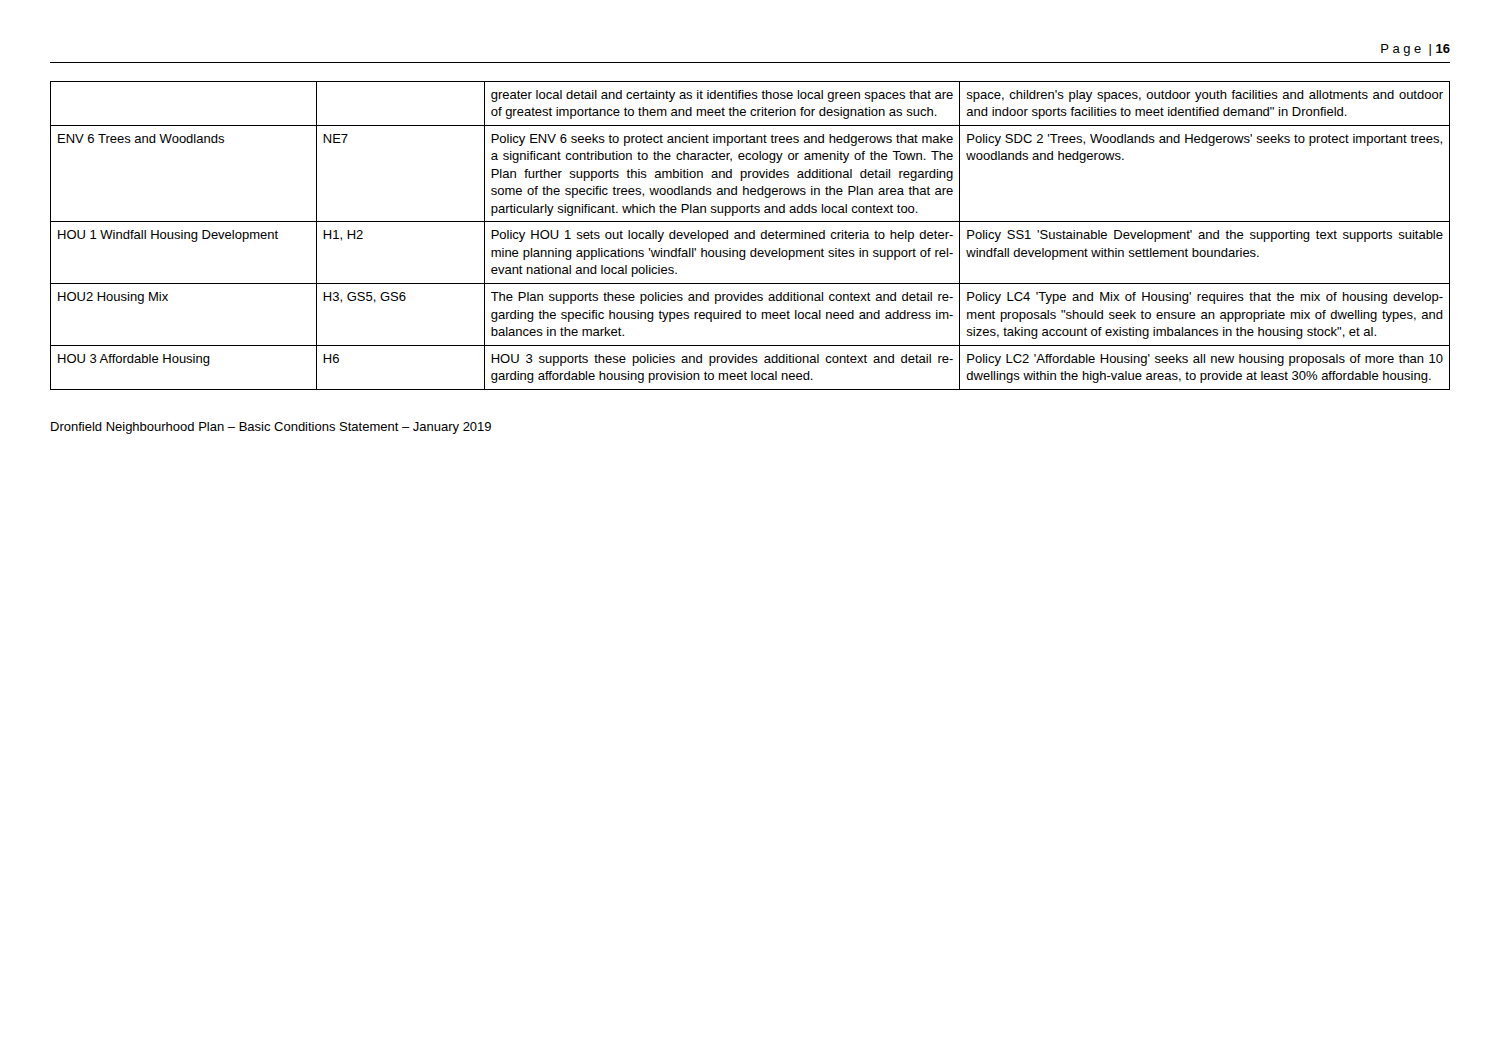P a g e | 16
| | | greater local detail and certainty as it identifies those local green spaces that are of greatest importance to them and meet the criterion for designation as such. | space, children's play spaces, outdoor youth facilities and allotments and outdoor and indoor sports facilities to meet identified demand" in Dronfield. |
| ENV 6 Trees and Woodlands | NE7 | Policy ENV 6 seeks to protect ancient important trees and hedgerows that make a significant contribution to the character, ecology or amenity of the Town. The Plan further supports this ambition and provides additional detail regarding some of the specific trees, woodlands and hedgerows in the Plan area that are particularly significant. which the Plan supports and adds local context too. | Policy SDC 2 'Trees, Woodlands and Hedgerows' seeks to protect important trees, woodlands and hedgerows. |
| HOU 1 Windfall Housing Development | H1, H2 | Policy HOU 1 sets out locally developed and determined criteria to help determine planning applications 'windfall' housing development sites in support of relevant national and local policies. | Policy SS1 'Sustainable Development' and the supporting text supports suitable windfall development within settlement boundaries. |
| HOU2 Housing Mix | H3, GS5, GS6 | The Plan supports these policies and provides additional context and detail regarding the specific housing types required to meet local need and address imbalances in the market. | Policy LC4 'Type and Mix of Housing' requires that the mix of housing development proposals "should seek to ensure an appropriate mix of dwelling types, and sizes, taking account of existing imbalances in the housing stock", et al. |
| HOU 3 Affordable Housing | H6 | HOU 3 supports these policies and provides additional context and detail regarding affordable housing provision to meet local need. | Policy LC2 'Affordable Housing' seeks all new housing proposals of more than 10 dwellings within the high-value areas, to provide at least 30% affordable housing. |
Dronfield Neighbourhood Plan – Basic Conditions Statement – January 2019